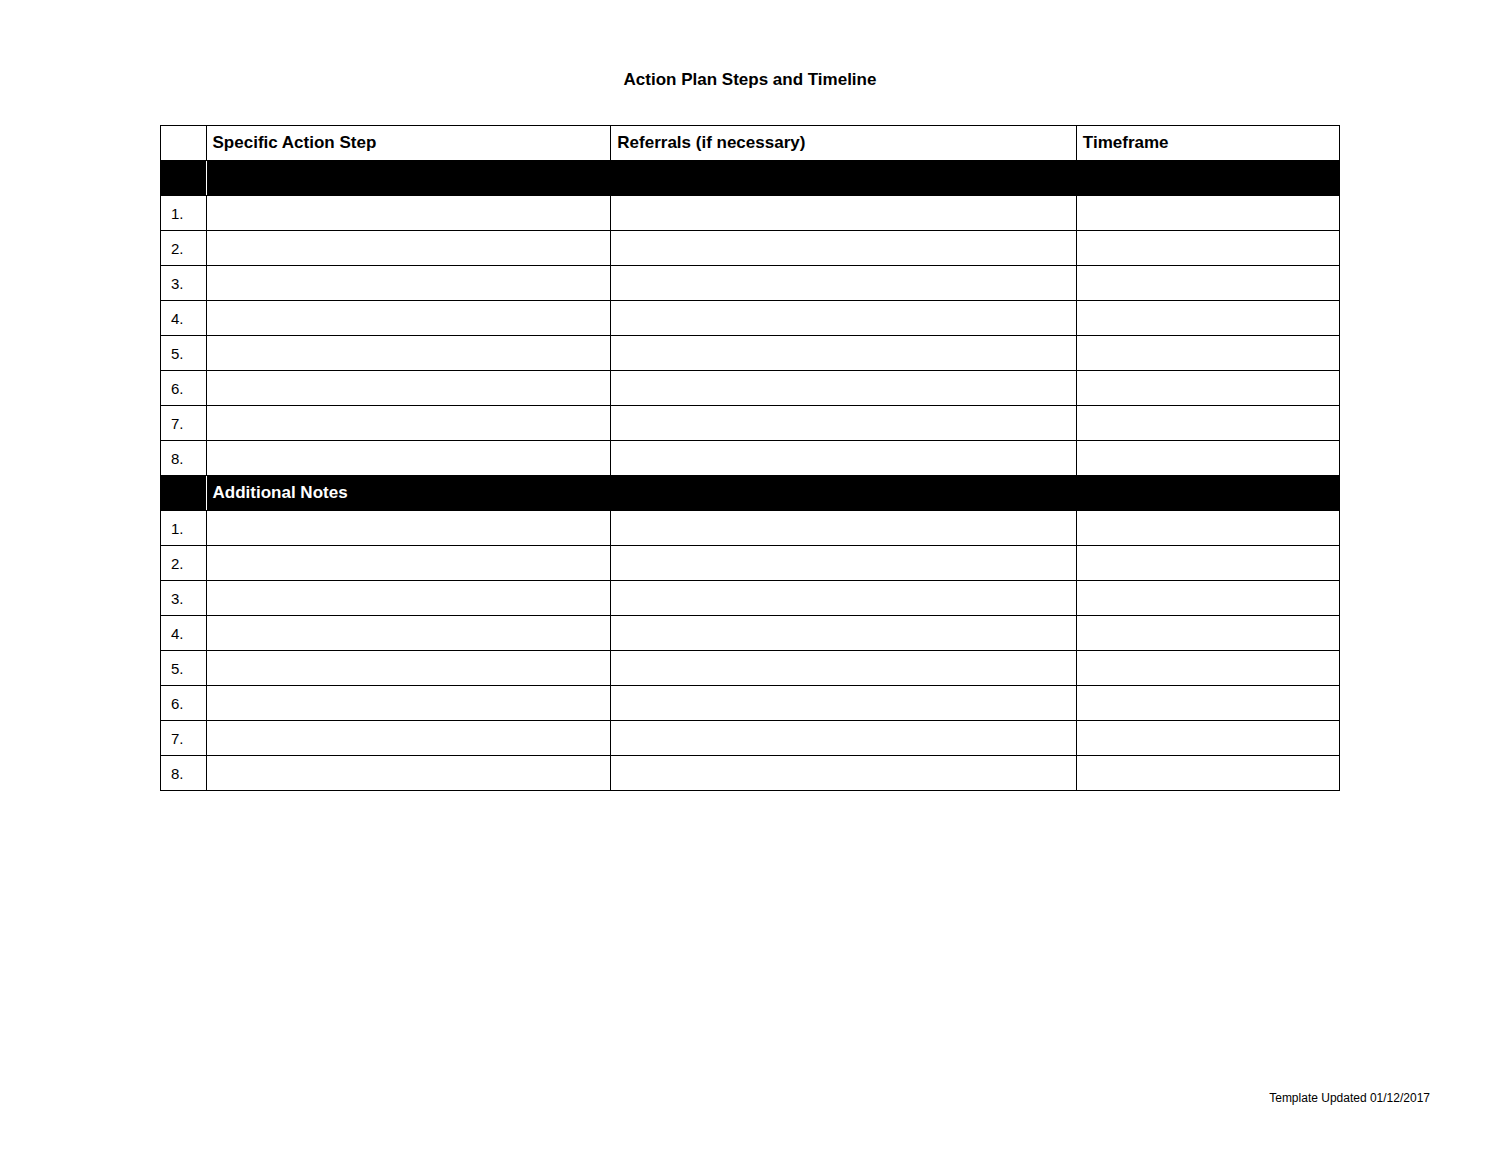Action Plan Steps and Timeline
| | Specific Action Step | Referrals (if necessary) | Timeframe |
| --- | --- | --- | --- |
| 1. | | | |
| 2. | | | |
| 3. | | | |
| 4. | | | |
| 5. | | | |
| 6. | | | |
| 7. | | | |
| 8. | | | |
| | Additional Notes |
| 1. | | | |
| 2. | | | |
| 3. | | | |
| 4. | | | |
| 5. | | | |
| 6. | | | |
| 7. | | | |
| 8. | | | |
Template Updated 01/12/2017